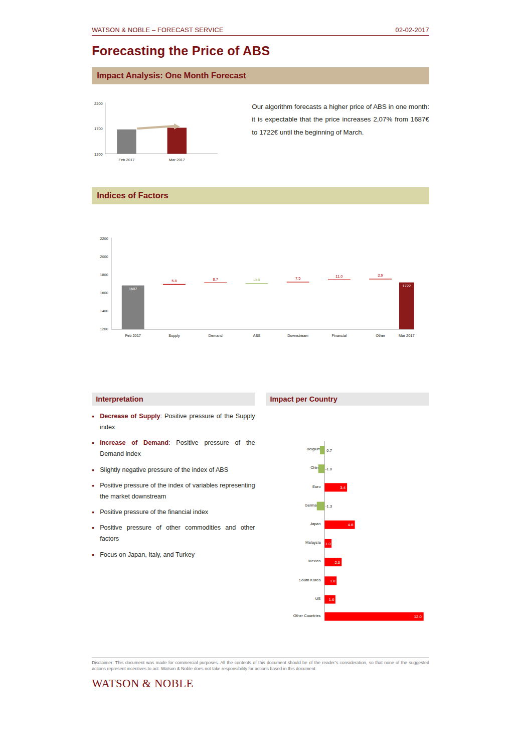WATSON & NOBLE – FORECAST SERVICE
02-02-2017
Forecasting the Price of ABS
Impact Analysis: One Month Forecast
2200 1700 1200 Feb 2017 Mar 2017
Our algorithm forecasts a higher price of ABS in one month: it is expectable that the price increases 2,07% from 1687€ to 1722€ until the beginning of March.
Indices of Factors
2200 2000 1800 1600 1400 1200 1687 5.8 8.7 -0.8 7.5 11.0 2.9 1722 Feb 2017 Supply Demand ABS Downstream Financial Other Mar 2017
Interpretation
Decrease of Supply: Positive pressure of the Supply index
Increase of Demand: Positive pressure of the Demand index
Slightly negative pressure of the index of ABS
Positive pressure of the index of variables representing the market downstream
Positive pressure of the financial index
Positive pressure of other commodities and other factors
Focus on Japan, Italy, and Turkey
Impact per Country
Belgium -0.7 China -1.0 Euro 3.4 Germany -1.3 Japan 4.6 Malaysia 1.0 Mexico 2.6 South Korea 1.8 US 1.6 Other Countries 12.0
Disclaimer: This document was made for commercial purposes. All the contents of this document should be of the reader’s consideration, so that none of the suggested actions represent incentives to act. Watson & Noble does not take responsibility for actions based in this document.
WATSON & NOBLE